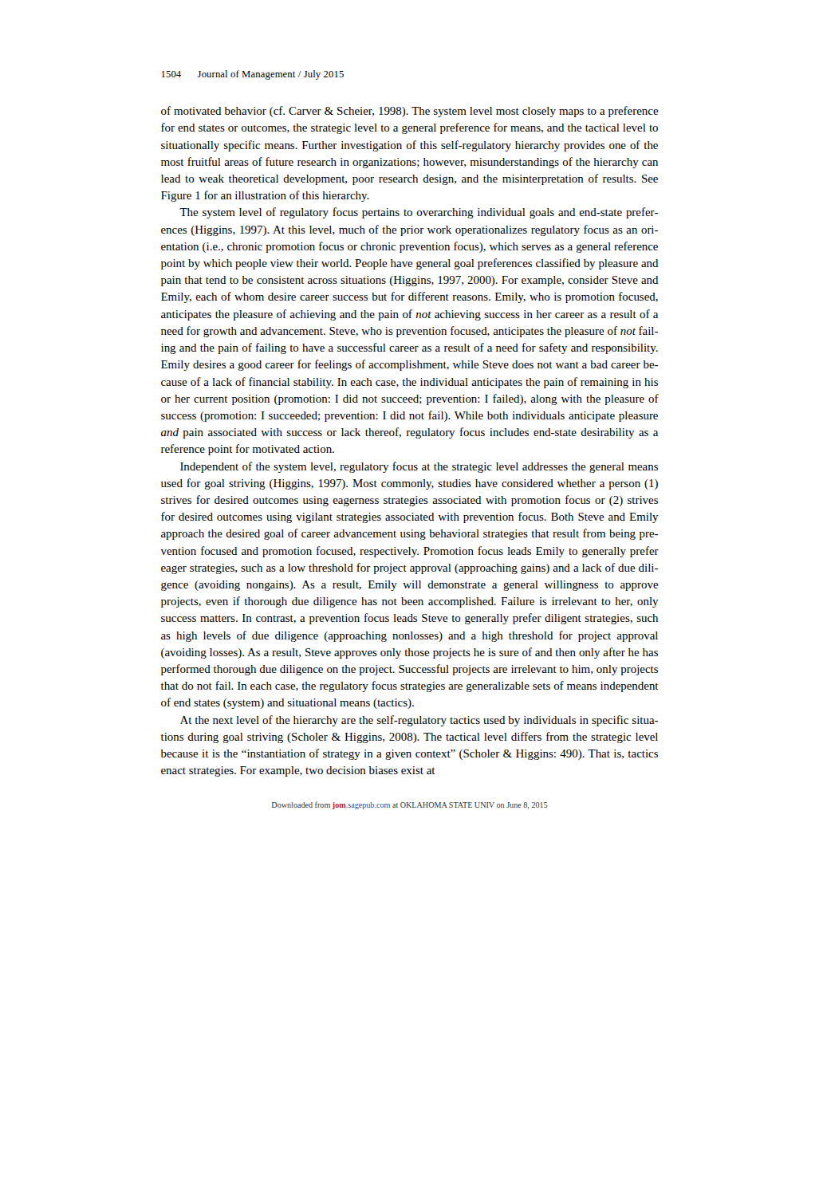1504 Journal of Management / July 2015
of motivated behavior (cf. Carver & Scheier, 1998). The system level most closely maps to a preference for end states or outcomes, the strategic level to a general preference for means, and the tactical level to situationally specific means. Further investigation of this self-regulatory hierarchy provides one of the most fruitful areas of future research in organizations; however, misunderstandings of the hierarchy can lead to weak theoretical development, poor research design, and the misinterpretation of results. See Figure 1 for an illustration of this hierarchy.
The system level of regulatory focus pertains to overarching individual goals and end-state preferences (Higgins, 1997). At this level, much of the prior work operationalizes regulatory focus as an orientation (i.e., chronic promotion focus or chronic prevention focus), which serves as a general reference point by which people view their world. People have general goal preferences classified by pleasure and pain that tend to be consistent across situations (Higgins, 1997, 2000). For example, consider Steve and Emily, each of whom desire career success but for different reasons. Emily, who is promotion focused, anticipates the pleasure of achieving and the pain of not achieving success in her career as a result of a need for growth and advancement. Steve, who is prevention focused, anticipates the pleasure of not failing and the pain of failing to have a successful career as a result of a need for safety and responsibility. Emily desires a good career for feelings of accomplishment, while Steve does not want a bad career because of a lack of financial stability. In each case, the individual anticipates the pain of remaining in his or her current position (promotion: I did not succeed; prevention: I failed), along with the pleasure of success (promotion: I succeeded; prevention: I did not fail). While both individuals anticipate pleasure and pain associated with success or lack thereof, regulatory focus includes end-state desirability as a reference point for motivated action.
Independent of the system level, regulatory focus at the strategic level addresses the general means used for goal striving (Higgins, 1997). Most commonly, studies have considered whether a person (1) strives for desired outcomes using eagerness strategies associated with promotion focus or (2) strives for desired outcomes using vigilant strategies associated with prevention focus. Both Steve and Emily approach the desired goal of career advancement using behavioral strategies that result from being prevention focused and promotion focused, respectively. Promotion focus leads Emily to generally prefer eager strategies, such as a low threshold for project approval (approaching gains) and a lack of due diligence (avoiding nongains). As a result, Emily will demonstrate a general willingness to approve projects, even if thorough due diligence has not been accomplished. Failure is irrelevant to her, only success matters. In contrast, a prevention focus leads Steve to generally prefer diligent strategies, such as high levels of due diligence (approaching nonlosses) and a high threshold for project approval (avoiding losses). As a result, Steve approves only those projects he is sure of and then only after he has performed thorough due diligence on the project. Successful projects are irrelevant to him, only projects that do not fail. In each case, the regulatory focus strategies are generalizable sets of means independent of end states (system) and situational means (tactics).
At the next level of the hierarchy are the self-regulatory tactics used by individuals in specific situations during goal striving (Scholer & Higgins, 2008). The tactical level differs from the strategic level because it is the “instantiation of strategy in a given context” (Scholer & Higgins: 490). That is, tactics enact strategies. For example, two decision biases exist at
Downloaded from jom.sagepub.com at OKLAHOMA STATE UNIV on June 8, 2015